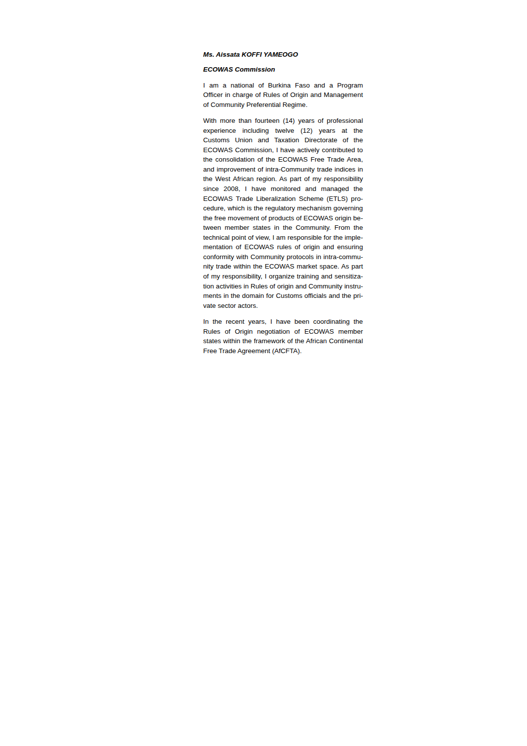Ms. Aissata KOFFI YAMEOGO
ECOWAS Commission
I am a national of Burkina Faso and a Program Officer in charge of Rules of Origin and Management of Community Preferential Regime.
With more than fourteen (14) years of professional experience including twelve (12) years at the Customs Union and Taxation Directorate of the ECOWAS Commission, I have actively contributed to the consolidation of the ECOWAS Free Trade Area, and improvement of intra-Community trade indices in the West African region. As part of my responsibility since 2008, I have monitored and managed the ECOWAS Trade Liberalization Scheme (ETLS) procedure, which is the regulatory mechanism governing the free movement of products of ECOWAS origin between member states in the Community. From the technical point of view, I am responsible for the implementation of ECOWAS rules of origin and ensuring conformity with Community protocols in intra-community trade within the ECOWAS market space. As part of my responsibility, I organize training and sensitization activities in Rules of origin and Community instruments in the domain for Customs officials and the private sector actors.
In the recent years, I have been coordinating the Rules of Origin negotiation of ECOWAS member states within the framework of the African Continental Free Trade Agreement (AfCFTA).